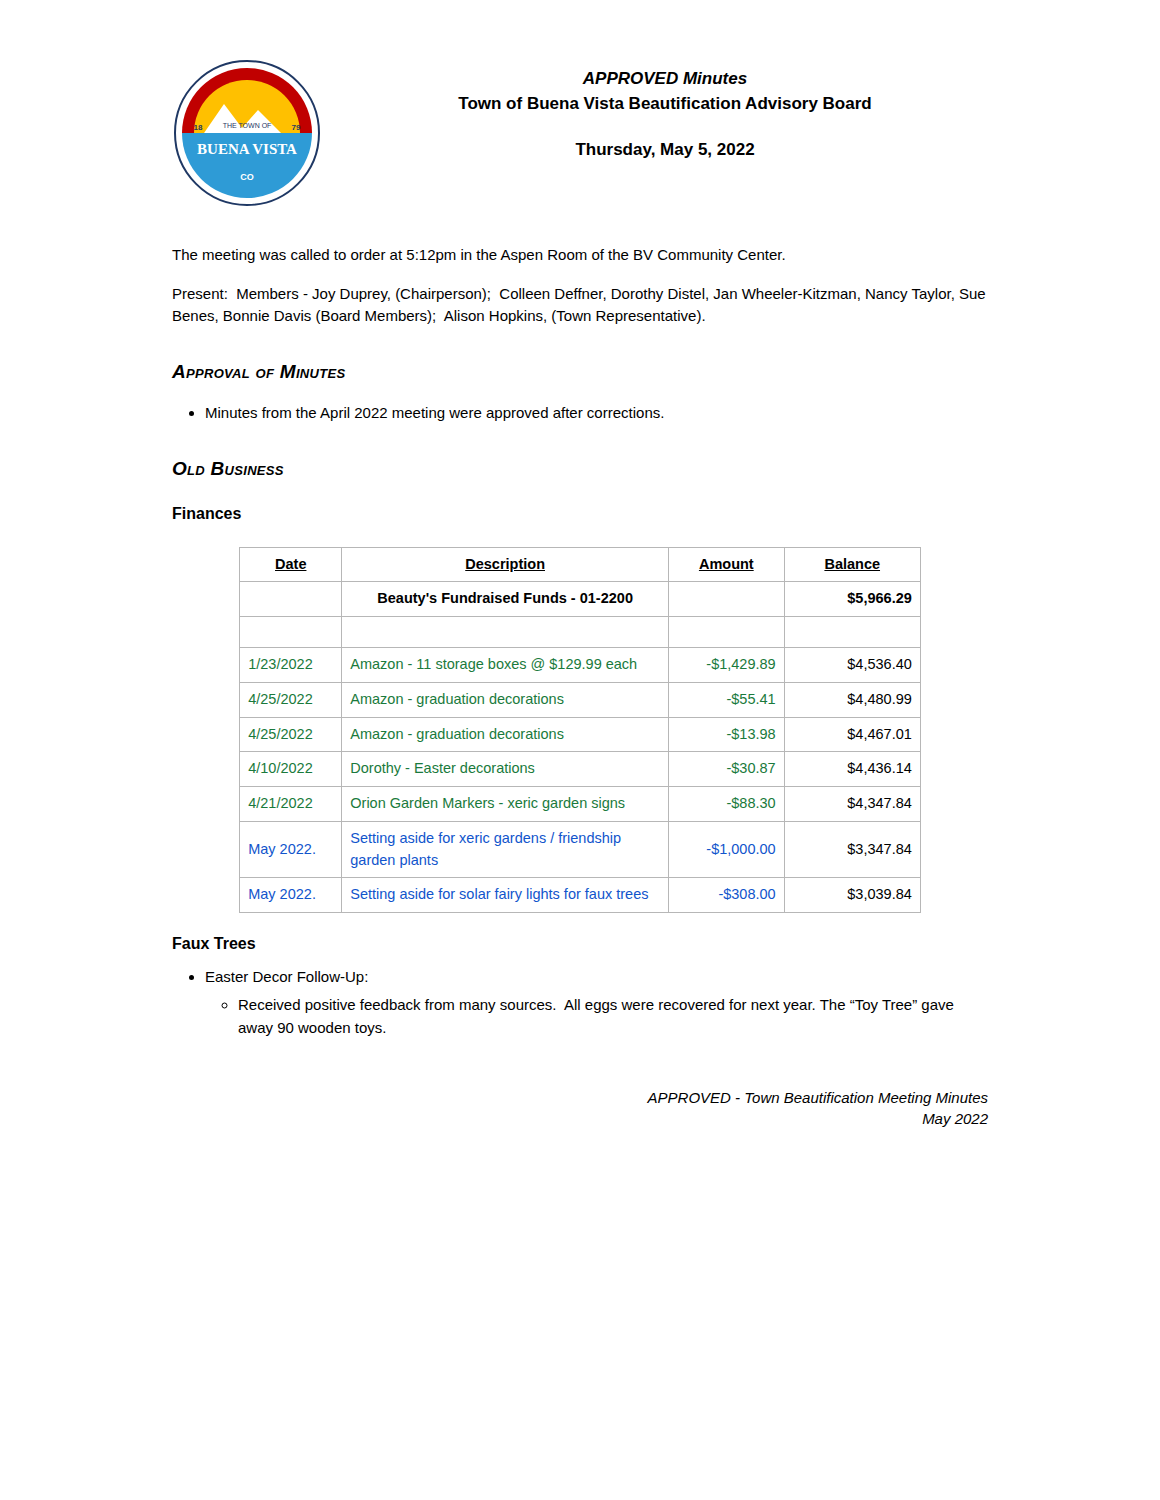BUENA VISTA THE TOWN OF 18 79 CO
APPROVED Minutes
Town of Buena Vista Beautification Advisory Board
Thursday, May 5, 2022
The meeting was called to order at 5:12pm in the Aspen Room of the BV Community Center.
Present: Members - Joy Duprey, (Chairperson); Colleen Deffner, Dorothy Distel, Jan Wheeler-Kitzman, Nancy Taylor, Sue Benes, Bonnie Davis (Board Members); Alison Hopkins, (Town Representative).
Approval of Minutes
Minutes from the April 2022 meeting were approved after corrections.
Old Business
Finances
| | Beauty's Fundraised Funds - 01-2200 | | $5,966.29 |
| Date | Description | Amount | Balance |
| 1/23/2022 | Amazon - 11 storage boxes @ $129.99 each | -$1,429.89 | $4,536.40 |
| 4/25/2022 | Amazon - graduation decorations | -$55.41 | $4,480.99 |
| 4/25/2022 | Amazon - graduation decorations | -$13.98 | $4,467.01 |
| 4/10/2022 | Dorothy - Easter decorations | -$30.87 | $4,436.14 |
| 4/21/2022 | Orion Garden Markers - xeric garden signs | -$88.30 | $4,347.84 |
| May 2022. | Setting aside for xeric gardens / friendship garden plants | -$1,000.00 | $3,347.84 |
| May 2022. | Setting aside for solar fairy lights for faux trees | -$308.00 | $3,039.84 |
Faux Trees
Easter Decor Follow-Up:
Received positive feedback from many sources. All eggs were recovered for next year. The “Toy Tree” gave away 90 wooden toys.
APPROVED - Town Beautification Meeting Minutes
May 2022